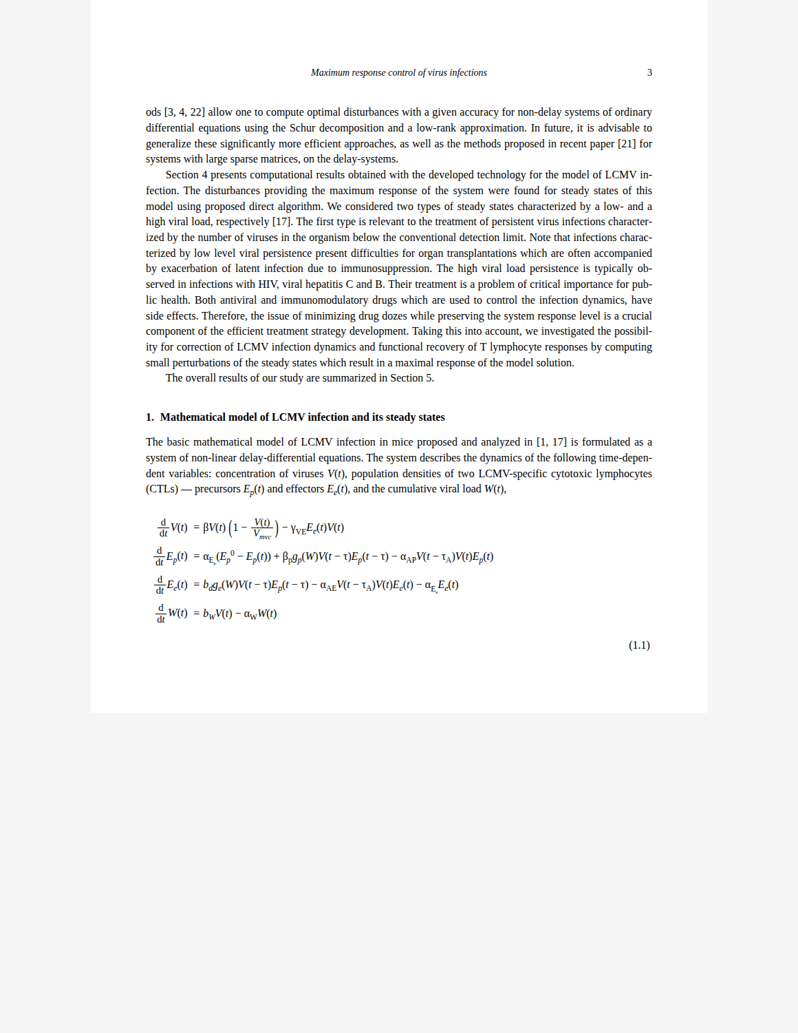Maximum response control of virus infections 3
ods [3, 4, 22] allow one to compute optimal disturbances with a given accuracy for non-delay systems of ordinary differential equations using the Schur decomposition and a low-rank approximation. In future, it is advisable to generalize these significantly more efficient approaches, as well as the methods proposed in recent paper [21] for systems with large sparse matrices, on the delay-systems.
Section 4 presents computational results obtained with the developed technology for the model of LCMV infection. The disturbances providing the maximum response of the system were found for steady states of this model using proposed direct algorithm. We considered two types of steady states characterized by a low- and a high viral load, respectively [17]. The first type is relevant to the treatment of persistent virus infections characterized by the number of viruses in the organism below the conventional detection limit. Note that infections characterized by low level viral persistence present difficulties for organ transplantations which are often accompanied by exacerbation of latent infection due to immunosuppression. The high viral load persistence is typically observed in infections with HIV, viral hepatitis C and B. Their treatment is a problem of critical importance for public health. Both antiviral and immunomodulatory drugs which are used to control the infection dynamics, have side effects. Therefore, the issue of minimizing drug dozes while preserving the system response level is a crucial component of the efficient treatment strategy development. Taking this into account, we investigated the possibility for correction of LCMV infection dynamics and functional recovery of T lymphocyte responses by computing small perturbations of the steady states which result in a maximal response of the model solution.
The overall results of our study are summarized in Section 5.
1. Mathematical model of LCMV infection and its steady states
The basic mathematical model of LCMV infection in mice proposed and analyzed in [1, 17] is formulated as a system of non-linear delay-differential equations. The system describes the dynamics of the following time-dependent variables: concentration of viruses V(t), population densities of two LCMV-specific cytotoxic lymphocytes (CTLs) — precursors Ep(t) and effectors Ee(t), and the cumulative viral load W(t),
| d d t V ( t ) | = | β V ( t ) ( 1 − V ( t ) V mvc ) − γ VE E e ( t ) V ( t ) |
| d d t E p ( t ) | = | α E p ( E p 0 − E p ( t )) + β p g p ( W ) V ( t − τ) E p ( t − τ) − α AP V ( t − τ A ) V ( t ) E p ( t ) |
| d d t E e ( t ) | = | b d g e ( W ) V ( t − τ) E p ( t − τ) − α AE V ( t − τ A ) V ( t ) E e ( t ) − α E e E e ( t ) |
| d d t W ( t ) | = | b W V ( t ) − α W W ( t ) |
(1.1)